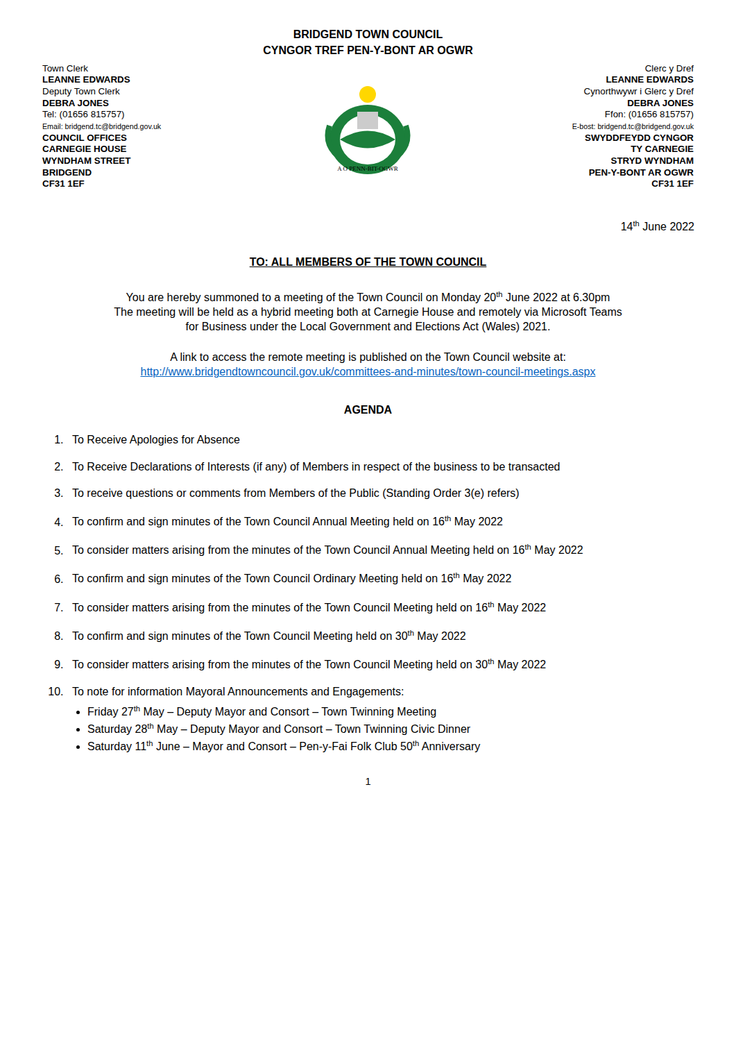BRIDGEND TOWN COUNCIL
CYNGOR TREF PEN-Y-BONT AR OGWR
| Town Clerk LEANNE EDWARDS Deputy Town Clerk DEBRA JONES Tel: (01656 815757) Email: bridgend.tc@bridgend.gov.uk COUNCIL OFFICES CARNEGIE HOUSE WYNDHAM STREET BRIDGEND CF31 1EF | | Clerc y Dref LEANNE EDWARDS Cynorthwywr i Glerc y Dref DEBRA JONES Ffon: (01656 815757) E-bost: bridgend.tc@bridgend.gov.uk SWYDDFEYDD CYNGOR TY CARNEGIE STRYD WYNDHAM PEN-Y-BONT AR OGWR CF31 1EF |
14th June 2022
TO: ALL MEMBERS OF THE TOWN COUNCIL
You are hereby summoned to a meeting of the Town Council on Monday 20th June 2022 at 6.30pm
The meeting will be held as a hybrid meeting both at Carnegie House and remotely via Microsoft Teams
for Business under the Local Government and Elections Act (Wales) 2021.
A link to access the remote meeting is published on the Town Council website at:
http://www.bridgendtowncouncil.gov.uk/committees-and-minutes/town-council-meetings.aspx
AGENDA
To Receive Apologies for Absence
To Receive Declarations of Interests (if any) of Members in respect of the business to be transacted
To receive questions or comments from Members of the Public (Standing Order 3(e) refers)
To confirm and sign minutes of the Town Council Annual Meeting held on 16th May 2022
To consider matters arising from the minutes of the Town Council Annual Meeting held on 16th May 2022
To confirm and sign minutes of the Town Council Ordinary Meeting held on 16th May 2022
To consider matters arising from the minutes of the Town Council Meeting held on 16th May 2022
To confirm and sign minutes of the Town Council Meeting held on 30th May 2022
To consider matters arising from the minutes of the Town Council Meeting held on 30th May 2022
To note for information Mayoral Announcements and Engagements:
Friday 27th May – Deputy Mayor and Consort – Town Twinning Meeting
Saturday 28th May – Deputy Mayor and Consort – Town Twinning Civic Dinner
Saturday 11th June – Mayor and Consort – Pen-y-Fai Folk Club 50th Anniversary
1